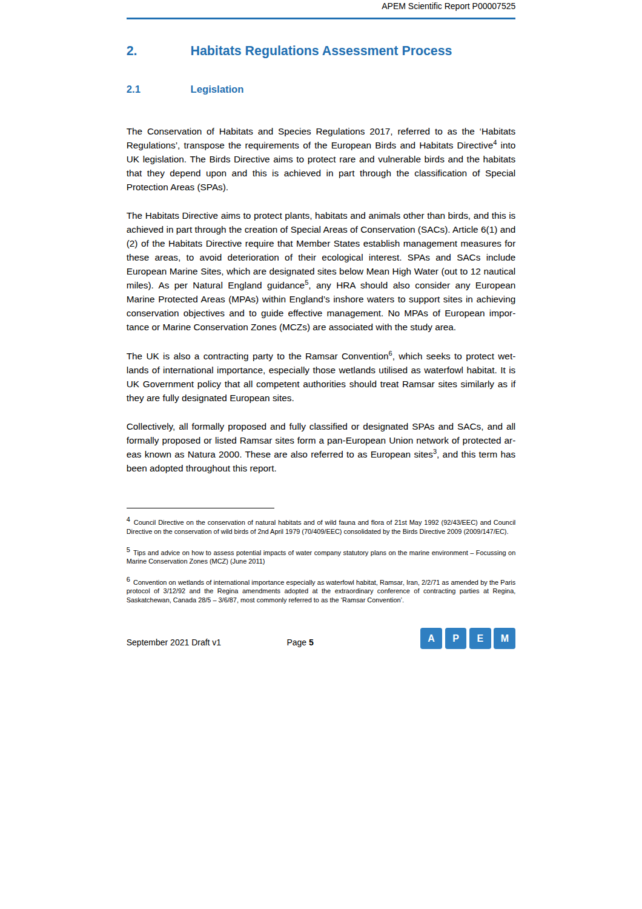APEM Scientific Report P00007525
2. Habitats Regulations Assessment Process
2.1 Legislation
The Conservation of Habitats and Species Regulations 2017, referred to as the ‘Habitats Regulations’, transpose the requirements of the European Birds and Habitats Directive4 into UK legislation. The Birds Directive aims to protect rare and vulnerable birds and the habitats that they depend upon and this is achieved in part through the classification of Special Protection Areas (SPAs).
The Habitats Directive aims to protect plants, habitats and animals other than birds, and this is achieved in part through the creation of Special Areas of Conservation (SACs). Article 6(1) and (2) of the Habitats Directive require that Member States establish management measures for these areas, to avoid deterioration of their ecological interest. SPAs and SACs include European Marine Sites, which are designated sites below Mean High Water (out to 12 nautical miles). As per Natural England guidance5, any HRA should also consider any European Marine Protected Areas (MPAs) within England’s inshore waters to support sites in achieving conservation objectives and to guide effective management. No MPAs of European importance or Marine Conservation Zones (MCZs) are associated with the study area.
The UK is also a contracting party to the Ramsar Convention6, which seeks to protect wetlands of international importance, especially those wetlands utilised as waterfowl habitat. It is UK Government policy that all competent authorities should treat Ramsar sites similarly as if they are fully designated European sites.
Collectively, all formally proposed and fully classified or designated SPAs and SACs, and all formally proposed or listed Ramsar sites form a pan-European Union network of protected areas known as Natura 2000. These are also referred to as European sites3, and this term has been adopted throughout this report.
4 Council Directive on the conservation of natural habitats and of wild fauna and flora of 21st May 1992 (92/43/EEC) and Council Directive on the conservation of wild birds of 2nd April 1979 (70/409/EEC) consolidated by the Birds Directive 2009 (2009/147/EC).
5 Tips and advice on how to assess potential impacts of water company statutory plans on the marine environment – Focussing on Marine Conservation Zones (MCZ) (June 2011)
6 Convention on wetlands of international importance especially as waterfowl habitat, Ramsar, Iran, 2/2/71 as amended by the Paris protocol of 3/12/92 and the Regina amendments adopted at the extraordinary conference of contracting parties at Regina, Saskatchewan, Canada 28/5 – 3/6/87, most commonly referred to as the ‘Ramsar Convention’.
September 2021 Draft v1
Page 5
APEM